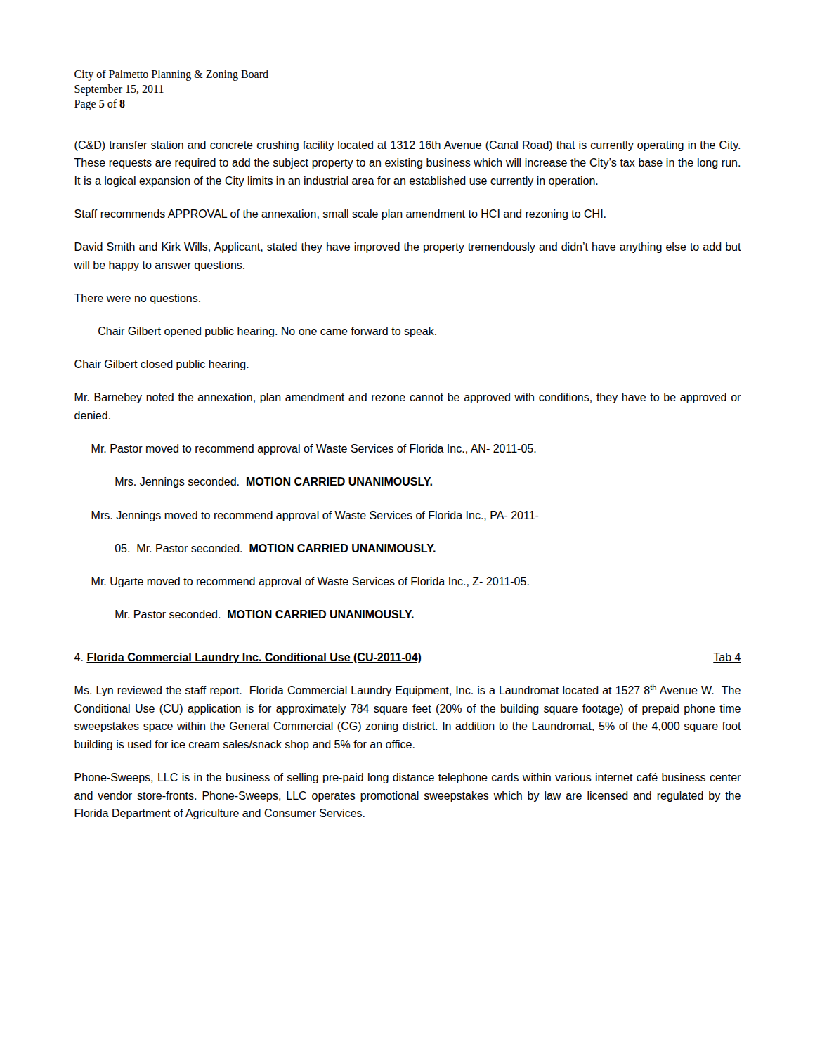City of Palmetto Planning & Zoning Board
September 15, 2011
Page 5 of 8
(C&D) transfer station and concrete crushing facility located at 1312 16th Avenue (Canal Road) that is currently operating in the City. These requests are required to add the subject property to an existing business which will increase the City’s tax base in the long run. It is a logical expansion of the City limits in an industrial area for an established use currently in operation.
Staff recommends APPROVAL of the annexation, small scale plan amendment to HCI and rezoning to CHI.
David Smith and Kirk Wills, Applicant, stated they have improved the property tremendously and didn’t have anything else to add but will be happy to answer questions.
There were no questions.
Chair Gilbert opened public hearing. No one came forward to speak.
Chair Gilbert closed public hearing.
Mr. Barnebey noted the annexation, plan amendment and rezone cannot be approved with conditions, they have to be approved or denied.
Mr. Pastor moved to recommend approval of Waste Services of Florida Inc., AN- 2011-05.
Mrs. Jennings seconded. MOTION CARRIED UNANIMOUSLY.
Mrs. Jennings moved to recommend approval of Waste Services of Florida Inc., PA- 2011-
05. Mr. Pastor seconded. MOTION CARRIED UNANIMOUSLY.
Mr. Ugarte moved to recommend approval of Waste Services of Florida Inc., Z- 2011-05.
Mr. Pastor seconded. MOTION CARRIED UNANIMOUSLY.
4. Florida Commercial Laundry Inc. Conditional Use (CU-2011-04) Tab 4
Ms. Lyn reviewed the staff report. Florida Commercial Laundry Equipment, Inc. is a Laundromat located at 1527 8th Avenue W. The Conditional Use (CU) application is for approximately 784 square feet (20% of the building square footage) of prepaid phone time sweepstakes space within the General Commercial (CG) zoning district. In addition to the Laundromat, 5% of the 4,000 square foot building is used for ice cream sales/snack shop and 5% for an office.
Phone-Sweeps, LLC is in the business of selling pre-paid long distance telephone cards within various internet café business center and vendor store-fronts. Phone-Sweeps, LLC operates promotional sweepstakes which by law are licensed and regulated by the Florida Department of Agriculture and Consumer Services.